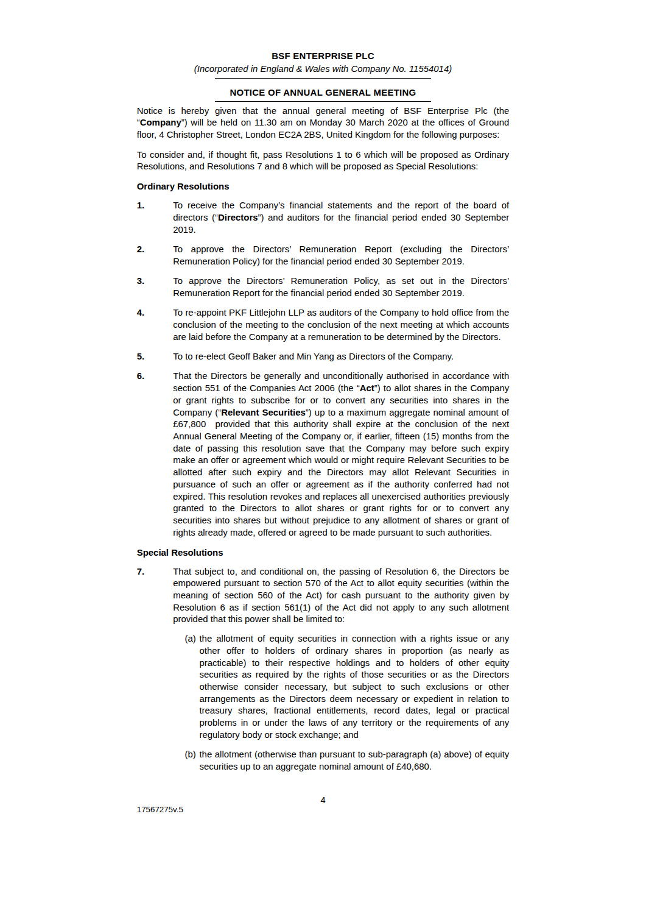BSF ENTERPRISE PLC
(Incorporated in England & Wales with Company No. 11554014)
NOTICE OF ANNUAL GENERAL MEETING
Notice is hereby given that the annual general meeting of BSF Enterprise Plc (the “Company”) will be held on 11.30 am on Monday 30 March 2020 at the offices of Ground floor, 4 Christopher Street, London EC2A 2BS, United Kingdom for the following purposes:
To consider and, if thought fit, pass Resolutions 1 to 6 which will be proposed as Ordinary Resolutions, and Resolutions 7 and 8 which will be proposed as Special Resolutions:
Ordinary Resolutions
1. To receive the Company’s financial statements and the report of the board of directors (“Directors”) and auditors for the financial period ended 30 September 2019.
2. To approve the Directors’ Remuneration Report (excluding the Directors’ Remuneration Policy) for the financial period ended 30 September 2019.
3. To approve the Directors’ Remuneration Policy, as set out in the Directors’ Remuneration Report for the financial period ended 30 September 2019.
4. To re-appoint PKF Littlejohn LLP as auditors of the Company to hold office from the conclusion of the meeting to the conclusion of the next meeting at which accounts are laid before the Company at a remuneration to be determined by the Directors.
5. To to re-elect Geoff Baker and Min Yang as Directors of the Company.
6. That the Directors be generally and unconditionally authorised in accordance with section 551 of the Companies Act 2006 (the “Act”) to allot shares in the Company or grant rights to subscribe for or to convert any securities into shares in the Company (“Relevant Securities”) up to a maximum aggregate nominal amount of £67,800 provided that this authority shall expire at the conclusion of the next Annual General Meeting of the Company or, if earlier, fifteen (15) months from the date of passing this resolution save that the Company may before such expiry make an offer or agreement which would or might require Relevant Securities to be allotted after such expiry and the Directors may allot Relevant Securities in pursuance of such an offer or agreement as if the authority conferred had not expired. This resolution revokes and replaces all unexercised authorities previously granted to the Directors to allot shares or grant rights for or to convert any securities into shares but without prejudice to any allotment of shares or grant of rights already made, offered or agreed to be made pursuant to such authorities.
Special Resolutions
7. That subject to, and conditional on, the passing of Resolution 6, the Directors be empowered pursuant to section 570 of the Act to allot equity securities (within the meaning of section 560 of the Act) for cash pursuant to the authority given by Resolution 6 as if section 561(1) of the Act did not apply to any such allotment provided that this power shall be limited to:
(a) the allotment of equity securities in connection with a rights issue or any other offer to holders of ordinary shares in proportion (as nearly as practicable) to their respective holdings and to holders of other equity securities as required by the rights of those securities or as the Directors otherwise consider necessary, but subject to such exclusions or other arrangements as the Directors deem necessary or expedient in relation to treasury shares, fractional entitlements, record dates, legal or practical problems in or under the laws of any territory or the requirements of any regulatory body or stock exchange; and
(b) the allotment (otherwise than pursuant to sub-paragraph (a) above) of equity securities up to an aggregate nominal amount of £40,680.
4
17567275v.5